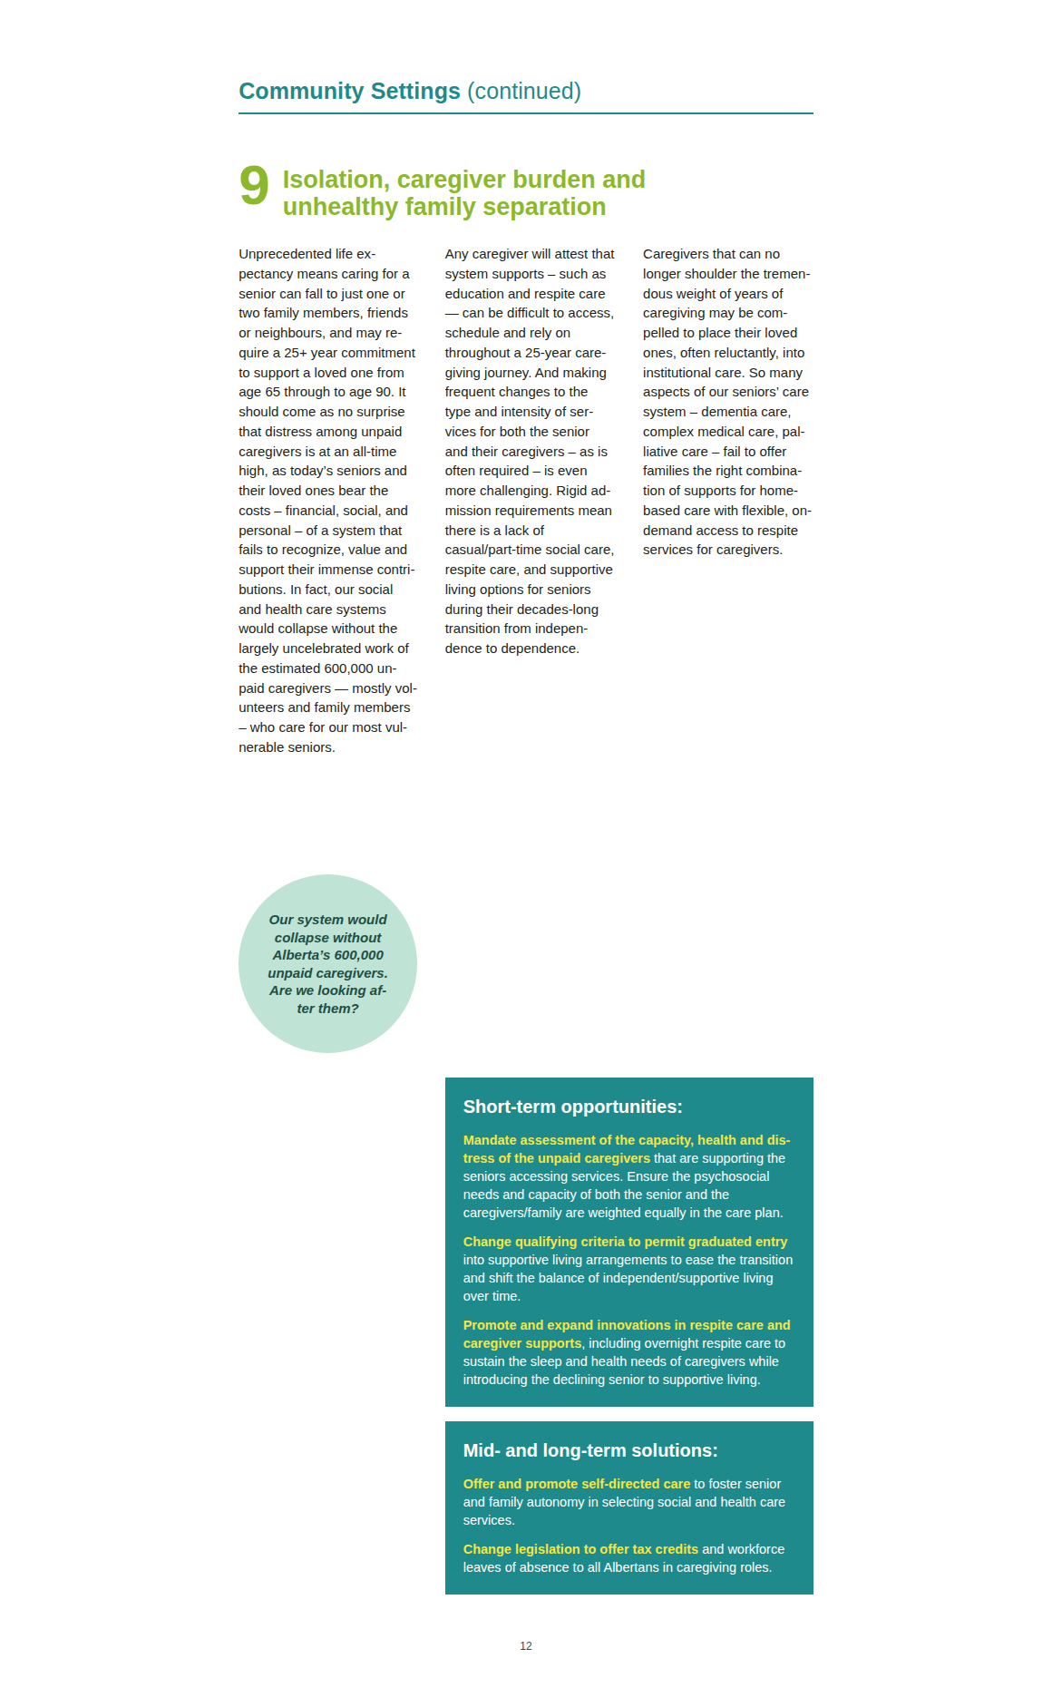Community Settings (continued)
9
Isolation, caregiver burden and
unhealthy family separation
Unprecedented life expectancy means caring for a senior can fall to just one or two family members, friends or neighbours, and may require a 25+ year commitment to support a loved one from age 65 through to age 90. It should come as no surprise that distress among unpaid caregivers is at an all-time high, as today’s seniors and their loved ones bear the costs – financial, social, and personal – of a system that fails to recognize, value and support their immense contributions. In fact, our social and health care systems would collapse without the largely uncelebrated work of the estimated 600,000 unpaid caregivers — mostly volunteers and family members – who care for our most vulnerable seniors.
Our system would collapse without Alberta’s 600,000 unpaid caregivers.
Are we looking after them?
Any caregiver will attest that system supports – such as education and respite care — can be difficult to access, schedule and rely on throughout a 25-year caregiving journey. And making frequent changes to the type and intensity of services for both the senior and their caregivers – as is often required – is even more challenging. Rigid admission requirements mean there is a lack of casual/part-time social care, respite care, and supportive living options for seniors during their decades-long transition from independence to dependence.
Caregivers that can no longer shoulder the tremendous weight of years of caregiving may be compelled to place their loved ones, often reluctantly, into institutional care. So many aspects of our seniors’ care system – dementia care, complex medical care, palliative care – fail to offer families the right combination of supports for home-based care with flexible, on-demand access to respite services for caregivers.
Short-term opportunities:
Mandate assessment of the capacity, health and distress of the unpaid caregivers that are supporting the seniors accessing services. Ensure the psychosocial needs and capacity of both the senior and the caregivers/family are weighted equally in the care plan.
Change qualifying criteria to permit graduated entry into supportive living arrangements to ease the transition and shift the balance of independent/supportive living over time.
Promote and expand innovations in respite care and caregiver supports, including overnight respite care to sustain the sleep and health needs of caregivers while introducing the declining senior to supportive living.
Mid- and long-term solutions:
Offer and promote self-directed care to foster senior and family autonomy in selecting social and health care services.
Change legislation to offer tax credits and workforce leaves of absence to all Albertans in caregiving roles.
12